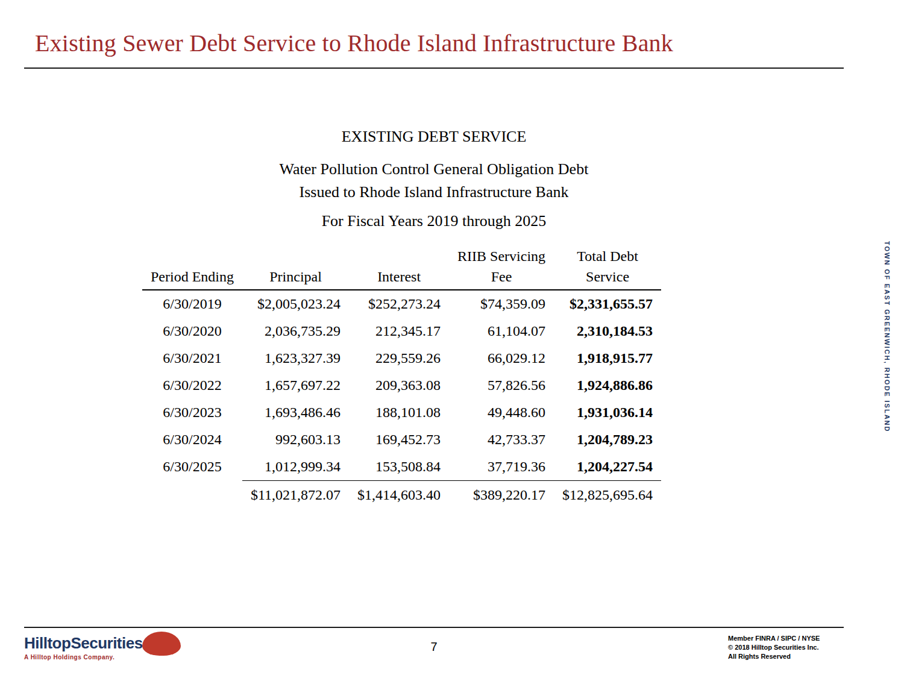Existing Sewer Debt Service to Rhode Island Infrastructure Bank
EXISTING DEBT SERVICE
Water Pollution Control General Obligation Debt
Issued to Rhode Island Infrastructure Bank
For Fiscal Years 2019 through 2025
| | | | RIIB Servicing | Total Debt |
| --- | --- | --- | --- | --- |
| Period Ending | Principal | Interest | Fee | Service |
| 6/30/2019 | $2,005,023.24 | $252,273.24 | $74,359.09 | $2,331,655.57 |
| 6/30/2020 | 2,036,735.29 | 212,345.17 | 61,104.07 | 2,310,184.53 |
| 6/30/2021 | 1,623,327.39 | 229,559.26 | 66,029.12 | 1,918,915.77 |
| 6/30/2022 | 1,657,697.22 | 209,363.08 | 57,826.56 | 1,924,886.86 |
| 6/30/2023 | 1,693,486.46 | 188,101.08 | 49,448.60 | 1,931,036.14 |
| 6/30/2024 | 992,603.13 | 169,452.73 | 42,733.37 | 1,204,789.23 |
| 6/30/2025 | 1,012,999.34 | 153,508.84 | 37,719.36 | 1,204,227.54 |
| | $11,021,872.07 | $1,414,603.40 | $389,220.17 | $12,825,695.64 |
TOWN OF EAST GREENWICH, RHODE ISLAND
7
HilltopSecurities
A Hilltop Holdings Company.
Member FINRA / SIPC / NYSE
© 2018 Hilltop Securities Inc.
All Rights Reserved